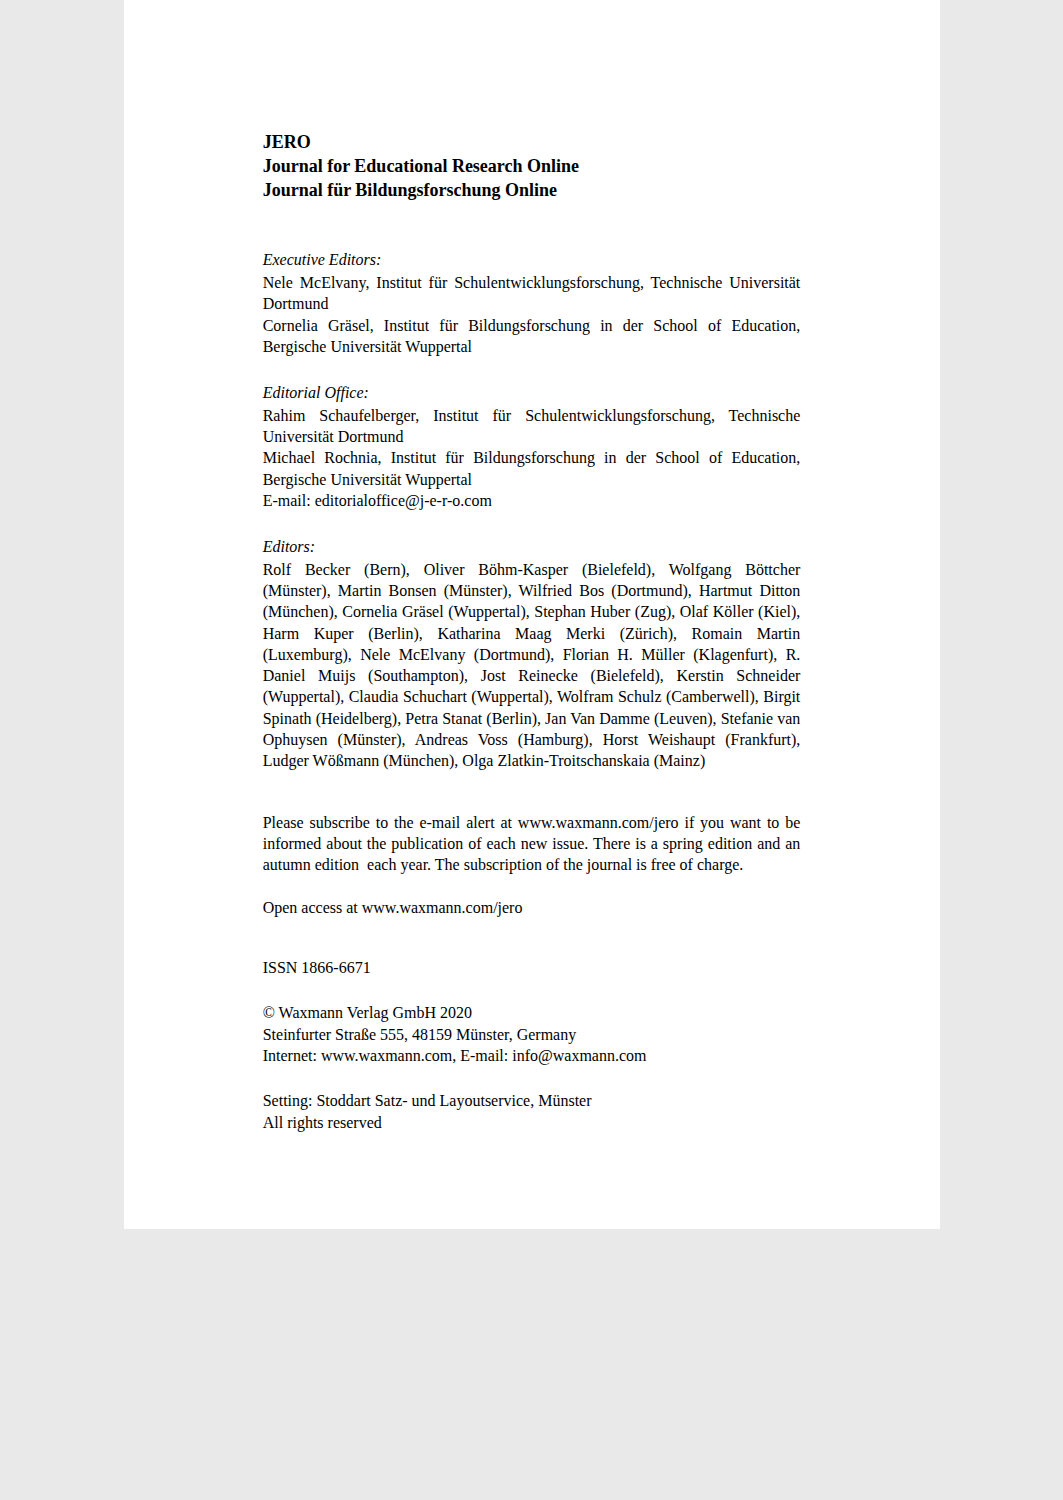JERO Journal for Educational Research Online Journal für Bildungsforschung Online
Executive Editors:
Nele McElvany, Institut für Schulentwicklungsforschung, Technische Universität Dortmund
Cornelia Gräsel, Institut für Bildungsforschung in der School of Education, Bergische Universität Wuppertal
Editorial Office:
Rahim Schaufelberger, Institut für Schulentwicklungsforschung, Technische Universität Dortmund
Michael Rochnia, Institut für Bildungsforschung in der School of Education, Bergische Universität Wuppertal
E-mail: editorialoffice@j-e-r-o.com
Editors:
Rolf Becker (Bern), Oliver Böhm-Kasper (Bielefeld), Wolfgang Böttcher (Münster), Martin Bonsen (Münster), Wilfried Bos (Dortmund), Hartmut Ditton (München), Cornelia Gräsel (Wuppertal), Stephan Huber (Zug), Olaf Köller (Kiel), Harm Kuper (Berlin), Katharina Maag Merki (Zürich), Romain Martin (Luxemburg), Nele McElvany (Dortmund), Florian H. Müller (Klagenfurt), R. Daniel Muijs (Southampton), Jost Reinecke (Bielefeld), Kerstin Schneider (Wuppertal), Claudia Schuchart (Wuppertal), Wolfram Schulz (Camberwell), Birgit Spinath (Heidelberg), Petra Stanat (Berlin), Jan Van Damme (Leuven), Stefanie van Ophuysen (Münster), Andreas Voss (Hamburg), Horst Weishaupt (Frankfurt), Ludger Wößmann (München), Olga Zlatkin-Troitschanskaia (Mainz)
Please subscribe to the e-mail alert at www.waxmann.com/jero if you want to be informed about the publication of each new issue. There is a spring edition and an autumn edition each year. The subscription of the journal is free of charge.
Open access at www.waxmann.com/jero
ISSN 1866-6671
© Waxmann Verlag GmbH 2020
Steinfurter Straße 555, 48159 Münster, Germany
Internet: www.waxmann.com, E-mail: info@waxmann.com
Setting: Stoddart Satz- und Layoutservice, Münster
All rights reserved